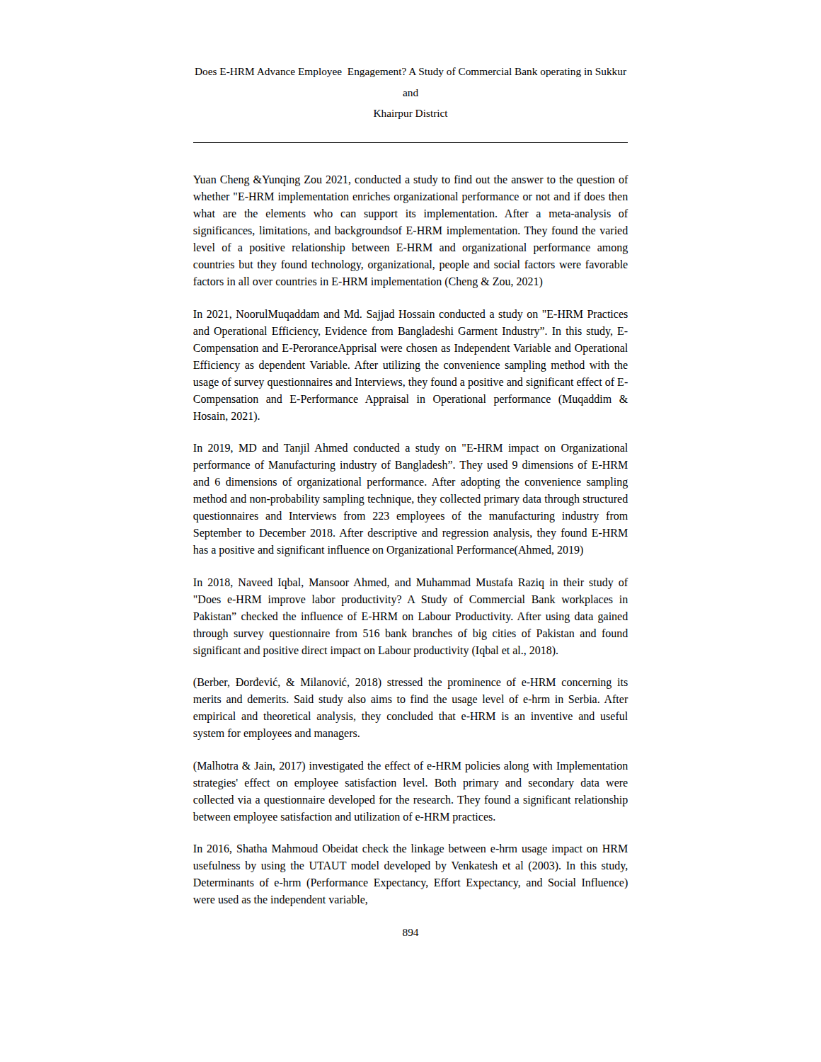Does E-HRM Advance Employee Engagement? A Study of Commercial Bank operating in Sukkur and Khairpur District
Yuan Cheng &Yunqing Zou 2021, conducted a study to find out the answer to the question of whether "E-HRM implementation enriches organizational performance or not and if does then what are the elements who can support its implementation. After a meta-analysis of significances, limitations, and backgroundsof E-HRM implementation. They found the varied level of a positive relationship between E-HRM and organizational performance among countries but they found technology, organizational, people and social factors were favorable factors in all over countries in E-HRM implementation (Cheng & Zou, 2021)
In 2021, NoorulMuqaddam and Md. Sajjad Hossain conducted a study on "E-HRM Practices and Operational Efficiency, Evidence from Bangladeshi Garment Industry”. In this study, E-Compensation and E-PeroranceApprisal were chosen as Independent Variable and Operational Efficiency as dependent Variable. After utilizing the convenience sampling method with the usage of survey questionnaires and Interviews, they found a positive and significant effect of E-Compensation and E-Performance Appraisal in Operational performance (Muqaddim & Hosain, 2021).
In 2019, MD and Tanjil Ahmed conducted a study on "E-HRM impact on Organizational performance of Manufacturing industry of Bangladesh”. They used 9 dimensions of E-HRM and 6 dimensions of organizational performance. After adopting the convenience sampling method and non-probability sampling technique, they collected primary data through structured questionnaires and Interviews from 223 employees of the manufacturing industry from September to December 2018. After descriptive and regression analysis, they found E-HRM has a positive and significant influence on Organizational Performance(Ahmed, 2019)
In 2018, Naveed Iqbal, Mansoor Ahmed, and Muhammad Mustafa Raziq in their study of "Does e-HRM improve labor productivity? A Study of Commercial Bank workplaces in Pakistan” checked the influence of E-HRM on Labour Productivity. After using data gained through survey questionnaire from 516 bank branches of big cities of Pakistan and found significant and positive direct impact on Labour productivity (Iqbal et al., 2018).
(Berber, Đorđević, & Milanović, 2018) stressed the prominence of e-HRM concerning its merits and demerits. Said study also aims to find the usage level of e-hrm in Serbia. After empirical and theoretical analysis, they concluded that e-HRM is an inventive and useful system for employees and managers.
(Malhotra & Jain, 2017) investigated the effect of e-HRM policies along with Implementation strategies' effect on employee satisfaction level. Both primary and secondary data were collected via a questionnaire developed for the research. They found a significant relationship between employee satisfaction and utilization of e-HRM practices.
In 2016, Shatha Mahmoud Obeidat check the linkage between e-hrm usage impact on HRM usefulness by using the UTAUT model developed by Venkatesh et al (2003). In this study, Determinants of e-hrm (Performance Expectancy, Effort Expectancy, and Social Influence) were used as the independent variable,
894